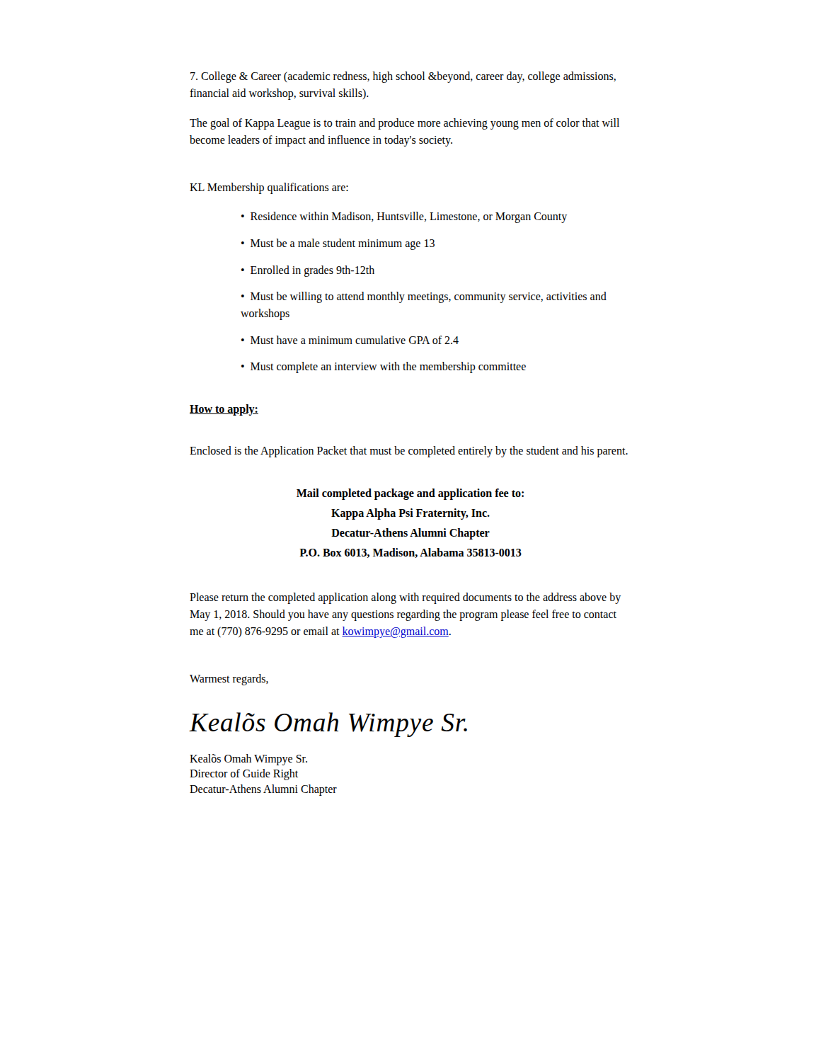7. College & Career (academic redness, high school &beyond, career day, college admissions, financial aid workshop, survival skills).
The goal of Kappa League is to train and produce more achieving young men of color that will become leaders of impact and influence in today's society.
KL Membership qualifications are:
Residence within Madison, Huntsville, Limestone, or Morgan County
Must be a male student minimum age 13
Enrolled in grades 9th-12th
Must be willing to attend monthly meetings, community service, activities and workshops
Must have a minimum cumulative GPA of 2.4
Must complete an interview with the membership committee
How to apply:
Enclosed is the Application Packet that must be completed entirely by the student and his parent.
Mail completed package and application fee to:
Kappa Alpha Psi Fraternity, Inc.
Decatur-Athens Alumni Chapter
P.O. Box 6013, Madison, Alabama 35813-0013
Please return the completed application along with required documents to the address above by May 1, 2018. Should you have any questions regarding the program please feel free to contact me at (770) 876-9295 or email at kowimpye@gmail.com.
Warmest regards,
Kealõs Omah Wimpye Sr.
Kealõs Omah Wimpye Sr.
Director of Guide Right
Decatur-Athens Alumni Chapter